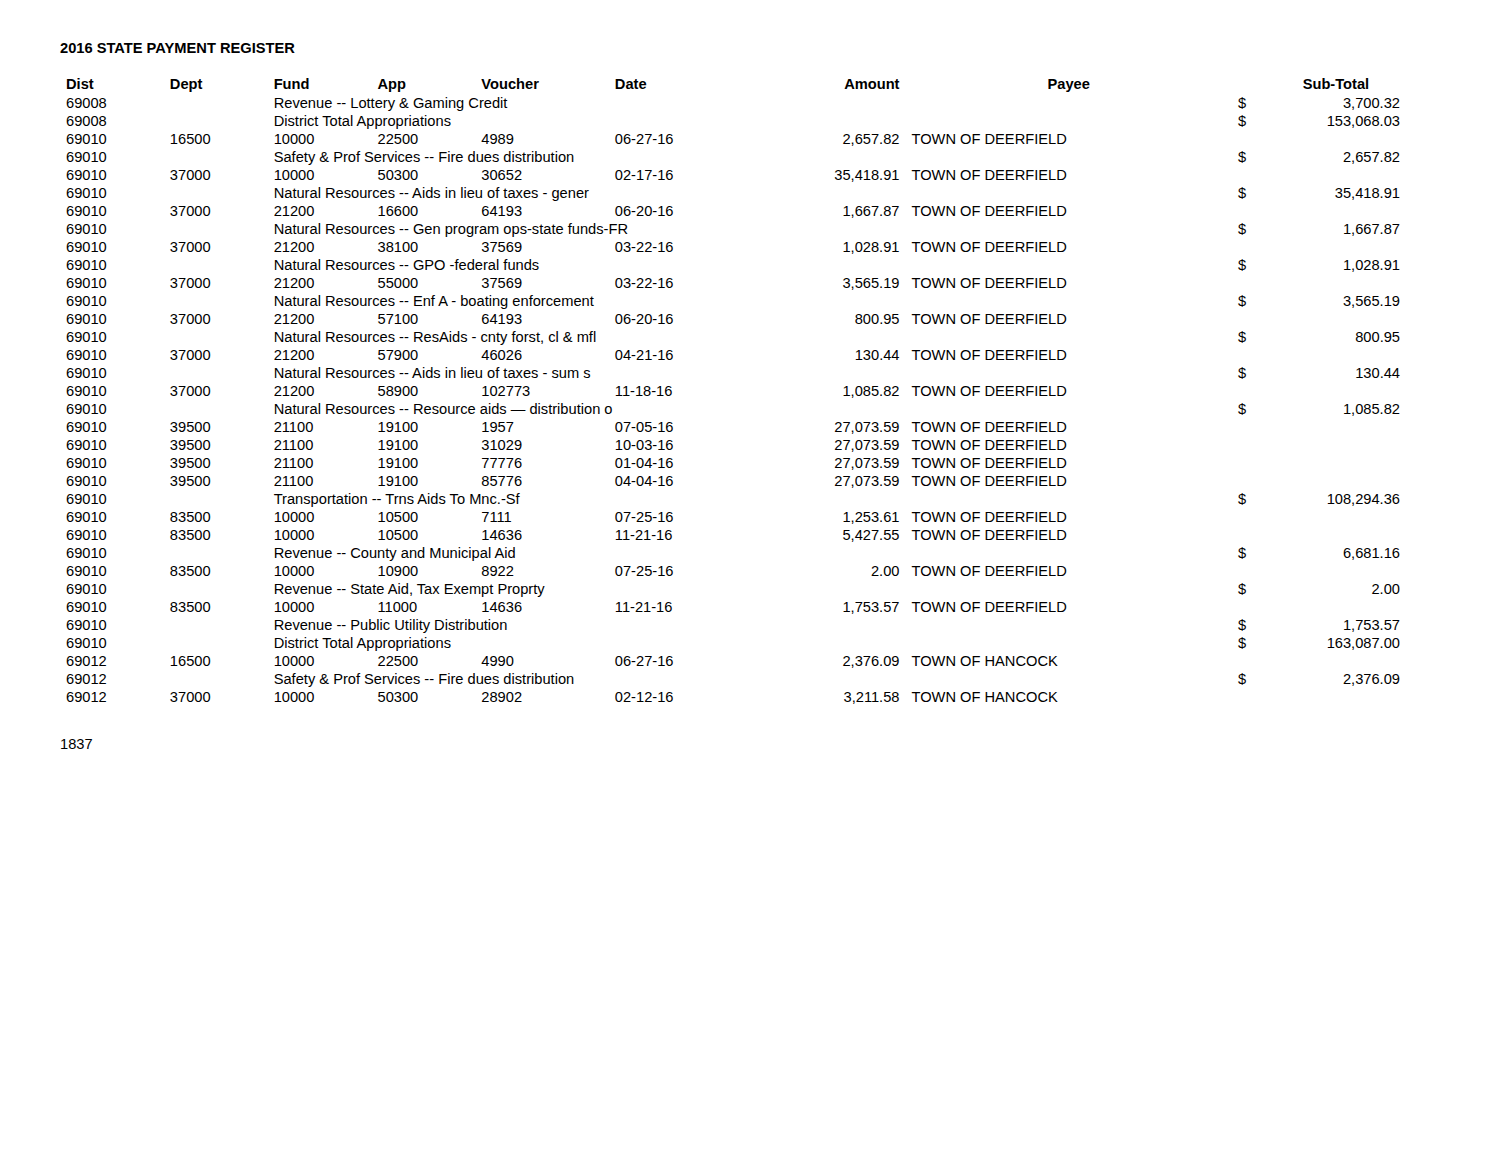2016 STATE PAYMENT REGISTER
| Dist | Dept | Fund | App | Voucher | Date | Amount | Payee | Sub-Total |
| --- | --- | --- | --- | --- | --- | --- | --- | --- |
| 69008 | | Revenue -- Lottery & Gaming Credit | | | $ | 3,700.32 |
| 69008 | | District Total Appropriations | | | $ | 153,068.03 |
| 69010 | 16500 | 10000 | 22500 | 4989 | 06-27-16 | 2,657.82 | TOWN OF DEERFIELD | | |
| 69010 | | Safety & Prof Services -- Fire dues distribution | | | $ | 2,657.82 |
| 69010 | 37000 | 10000 | 50300 | 30652 | 02-17-16 | 35,418.91 | TOWN OF DEERFIELD | | |
| 69010 | | Natural Resources -- Aids in lieu of taxes - gener | | | $ | 35,418.91 |
| 69010 | 37000 | 21200 | 16600 | 64193 | 06-20-16 | 1,667.87 | TOWN OF DEERFIELD | | |
| 69010 | | Natural Resources -- Gen program ops-state funds-FR | | | $ | 1,667.87 |
| 69010 | 37000 | 21200 | 38100 | 37569 | 03-22-16 | 1,028.91 | TOWN OF DEERFIELD | | |
| 69010 | | Natural Resources -- GPO -federal funds | | | $ | 1,028.91 |
| 69010 | 37000 | 21200 | 55000 | 37569 | 03-22-16 | 3,565.19 | TOWN OF DEERFIELD | | |
| 69010 | | Natural Resources -- Enf A - boating enforcement | | | $ | 3,565.19 |
| 69010 | 37000 | 21200 | 57100 | 64193 | 06-20-16 | 800.95 | TOWN OF DEERFIELD | | |
| 69010 | | Natural Resources -- ResAids - cnty forst, cl & mfl | | | $ | 800.95 |
| 69010 | 37000 | 21200 | 57900 | 46026 | 04-21-16 | 130.44 | TOWN OF DEERFIELD | | |
| 69010 | | Natural Resources -- Aids in lieu of taxes - sum s | | | $ | 130.44 |
| 69010 | 37000 | 21200 | 58900 | 102773 | 11-18-16 | 1,085.82 | TOWN OF DEERFIELD | | |
| 69010 | | Natural Resources -- Resource aids — distribution o | | | $ | 1,085.82 |
| 69010 | 39500 | 21100 | 19100 | 1957 | 07-05-16 | 27,073.59 | TOWN OF DEERFIELD | | |
| 69010 | 39500 | 21100 | 19100 | 31029 | 10-03-16 | 27,073.59 | TOWN OF DEERFIELD | | |
| 69010 | 39500 | 21100 | 19100 | 77776 | 01-04-16 | 27,073.59 | TOWN OF DEERFIELD | | |
| 69010 | 39500 | 21100 | 19100 | 85776 | 04-04-16 | 27,073.59 | TOWN OF DEERFIELD | | |
| 69010 | | Transportation -- Trns Aids To Mnc.-Sf | | | $ | 108,294.36 |
| 69010 | 83500 | 10000 | 10500 | 7111 | 07-25-16 | 1,253.61 | TOWN OF DEERFIELD | | |
| 69010 | 83500 | 10000 | 10500 | 14636 | 11-21-16 | 5,427.55 | TOWN OF DEERFIELD | | |
| 69010 | | Revenue -- County and Municipal Aid | | | $ | 6,681.16 |
| 69010 | 83500 | 10000 | 10900 | 8922 | 07-25-16 | 2.00 | TOWN OF DEERFIELD | | |
| 69010 | | Revenue -- State Aid, Tax Exempt Proprty | | | $ | 2.00 |
| 69010 | 83500 | 10000 | 11000 | 14636 | 11-21-16 | 1,753.57 | TOWN OF DEERFIELD | | |
| 69010 | | Revenue -- Public Utility Distribution | | | $ | 1,753.57 |
| 69010 | | District Total Appropriations | | | $ | 163,087.00 |
| 69012 | 16500 | 10000 | 22500 | 4990 | 06-27-16 | 2,376.09 | TOWN OF HANCOCK | | |
| 69012 | | Safety & Prof Services -- Fire dues distribution | | | $ | 2,376.09 |
| 69012 | 37000 | 10000 | 50300 | 28902 | 02-12-16 | 3,211.58 | TOWN OF HANCOCK | | |
1837